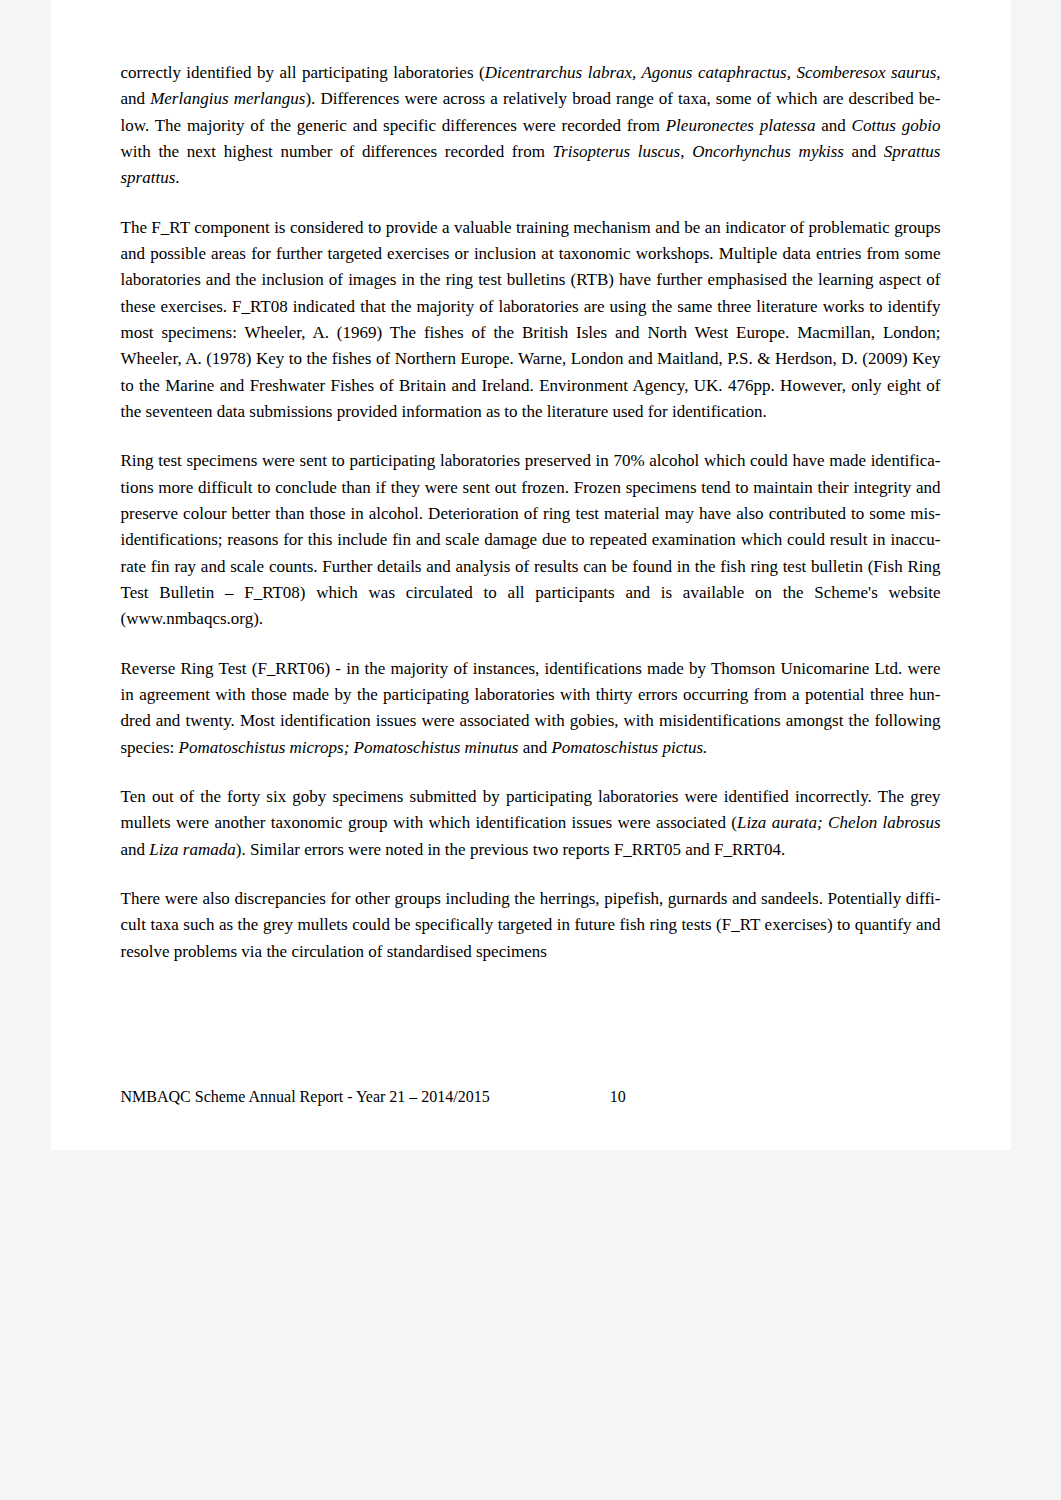correctly identified by all participating laboratories (Dicentrarchus labrax, Agonus cataphractus, Scomberesox saurus, and Merlangius merlangus). Differences were across a relatively broad range of taxa, some of which are described below. The majority of the generic and specific differences were recorded from Pleuronectes platessa and Cottus gobio with the next highest number of differences recorded from Trisopterus luscus, Oncorhynchus mykiss and Sprattus sprattus.
The F_RT component is considered to provide a valuable training mechanism and be an indicator of problematic groups and possible areas for further targeted exercises or inclusion at taxonomic workshops. Multiple data entries from some laboratories and the inclusion of images in the ring test bulletins (RTB) have further emphasised the learning aspect of these exercises. F_RT08 indicated that the majority of laboratories are using the same three literature works to identify most specimens: Wheeler, A. (1969) The fishes of the British Isles and North West Europe. Macmillan, London; Wheeler, A. (1978) Key to the fishes of Northern Europe. Warne, London and Maitland, P.S. & Herdson, D. (2009) Key to the Marine and Freshwater Fishes of Britain and Ireland. Environment Agency, UK. 476pp. However, only eight of the seventeen data submissions provided information as to the literature used for identification.
Ring test specimens were sent to participating laboratories preserved in 70% alcohol which could have made identifications more difficult to conclude than if they were sent out frozen. Frozen specimens tend to maintain their integrity and preserve colour better than those in alcohol. Deterioration of ring test material may have also contributed to some mis-identifications; reasons for this include fin and scale damage due to repeated examination which could result in inaccurate fin ray and scale counts. Further details and analysis of results can be found in the fish ring test bulletin (Fish Ring Test Bulletin – F_RT08) which was circulated to all participants and is available on the Scheme's website (www.nmbaqcs.org).
Reverse Ring Test (F_RRT06) - in the majority of instances, identifications made by Thomson Unicomarine Ltd. were in agreement with those made by the participating laboratories with thirty errors occurring from a potential three hundred and twenty. Most identification issues were associated with gobies, with misidentifications amongst the following species: Pomatoschistus microps; Pomatoschistus minutus and Pomatoschistus pictus.
Ten out of the forty six goby specimens submitted by participating laboratories were identified incorrectly. The grey mullets were another taxonomic group with which identification issues were associated (Liza aurata; Chelon labrosus and Liza ramada). Similar errors were noted in the previous two reports F_RRT05 and F_RRT04.
There were also discrepancies for other groups including the herrings, pipefish, gurnards and sandeels. Potentially difficult taxa such as the grey mullets could be specifically targeted in future fish ring tests (F_RT exercises) to quantify and resolve problems via the circulation of standardised specimens
NMBAQC Scheme Annual Report - Year 21 – 2014/201510